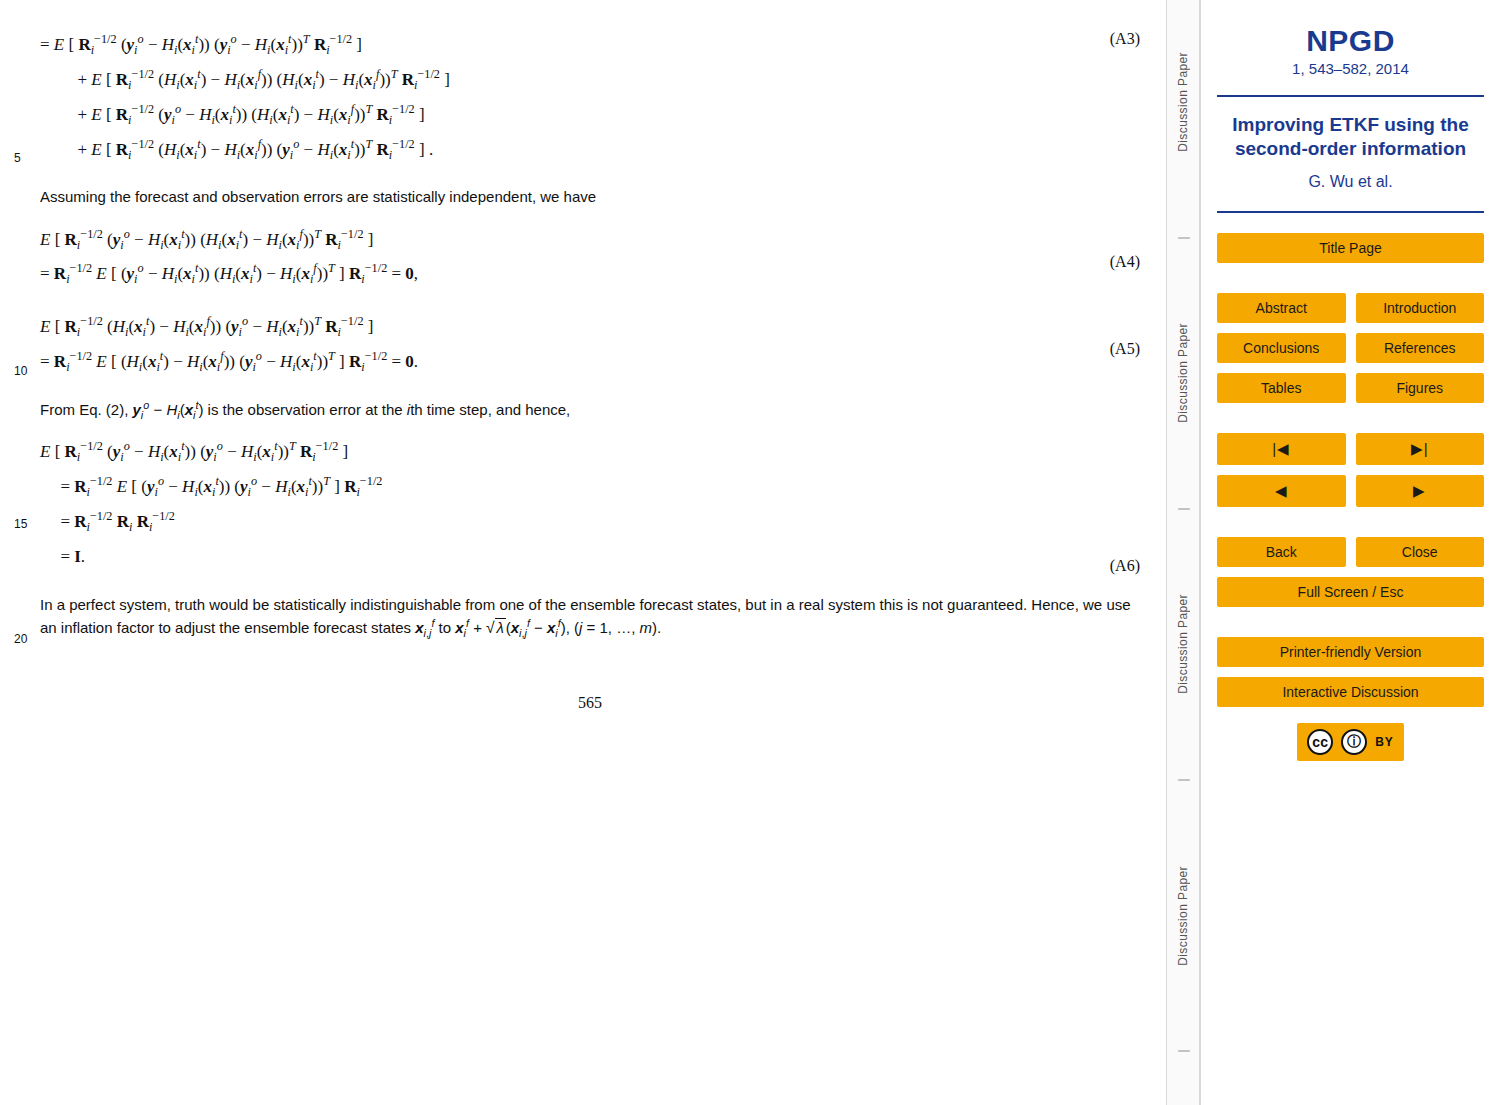= E [ Ri−1/2 (yio − Hi(xit)) (yio − Hi(xit))T Ri−1/2 ] + E [ Ri−1/2 (Hi(xit) − Hi(xif)) (Hi(xit) − Hi(xif))T Ri−1/2 ] + E [ Ri−1/2 (yio − Hi(xit)) (Hi(xit) − Hi(xif))T Ri−1/2 ] + E [ Ri−1/2 (Hi(xit) − Hi(xif)) (yio − Hi(xit))T Ri−1/2 ] .
(A3)
5
Assuming the forecast and observation errors are statistically independent, we have
E [ Ri−1/2 (yio − Hi(xit)) (Hi(xit) − Hi(xif))T Ri−1/2 ] = Ri−1/2 E [ (yio − Hi(xit)) (Hi(xit) − Hi(xif))T ] Ri−1/2 = 0,
(A4)
E [ Ri−1/2 (Hi(xit) − Hi(xif)) (yio − Hi(xit))T Ri−1/2 ] = Ri−1/2 E [ (Hi(xit) − Hi(xif)) (yio − Hi(xit))T ] Ri−1/2 = 0.
(A5)
10
From Eq. (2), yio − Hi(xit) is the observation error at the ith time step, and hence,
E [ Ri−1/2 (yio − Hi(xit)) (yio − Hi(xit))T Ri−1/2 ] = Ri−1/2 E [ (yio − Hi(xit)) (yio − Hi(xit))T ] Ri−1/2 = Ri−1/2 Ri Ri−1/2 = I.
(A6)
15
In a perfect system, truth would be statistically indistinguishable from one of the ensemble forecast states, but in a real system this is not guaranteed. Hence, we use an inflation factor to adjust the ensemble forecast states xi,jf to xif + √λ(xi,jf − xif), (j = 1, …, m).
20
565
Discussion Paper | Discussion Paper | Discussion Paper | Discussion Paper |
NPGD
1, 543–582, 2014
Improving ETKF using the second-order information
G. Wu et al.
Title Page
Abstract Introduction
Conclusions References
Tables Figures
|◀ ▶|
◀ ▶
Back Close
Full Screen / Esc
Printer-friendly Version Interactive Discussion
cc
ⓘ
BY